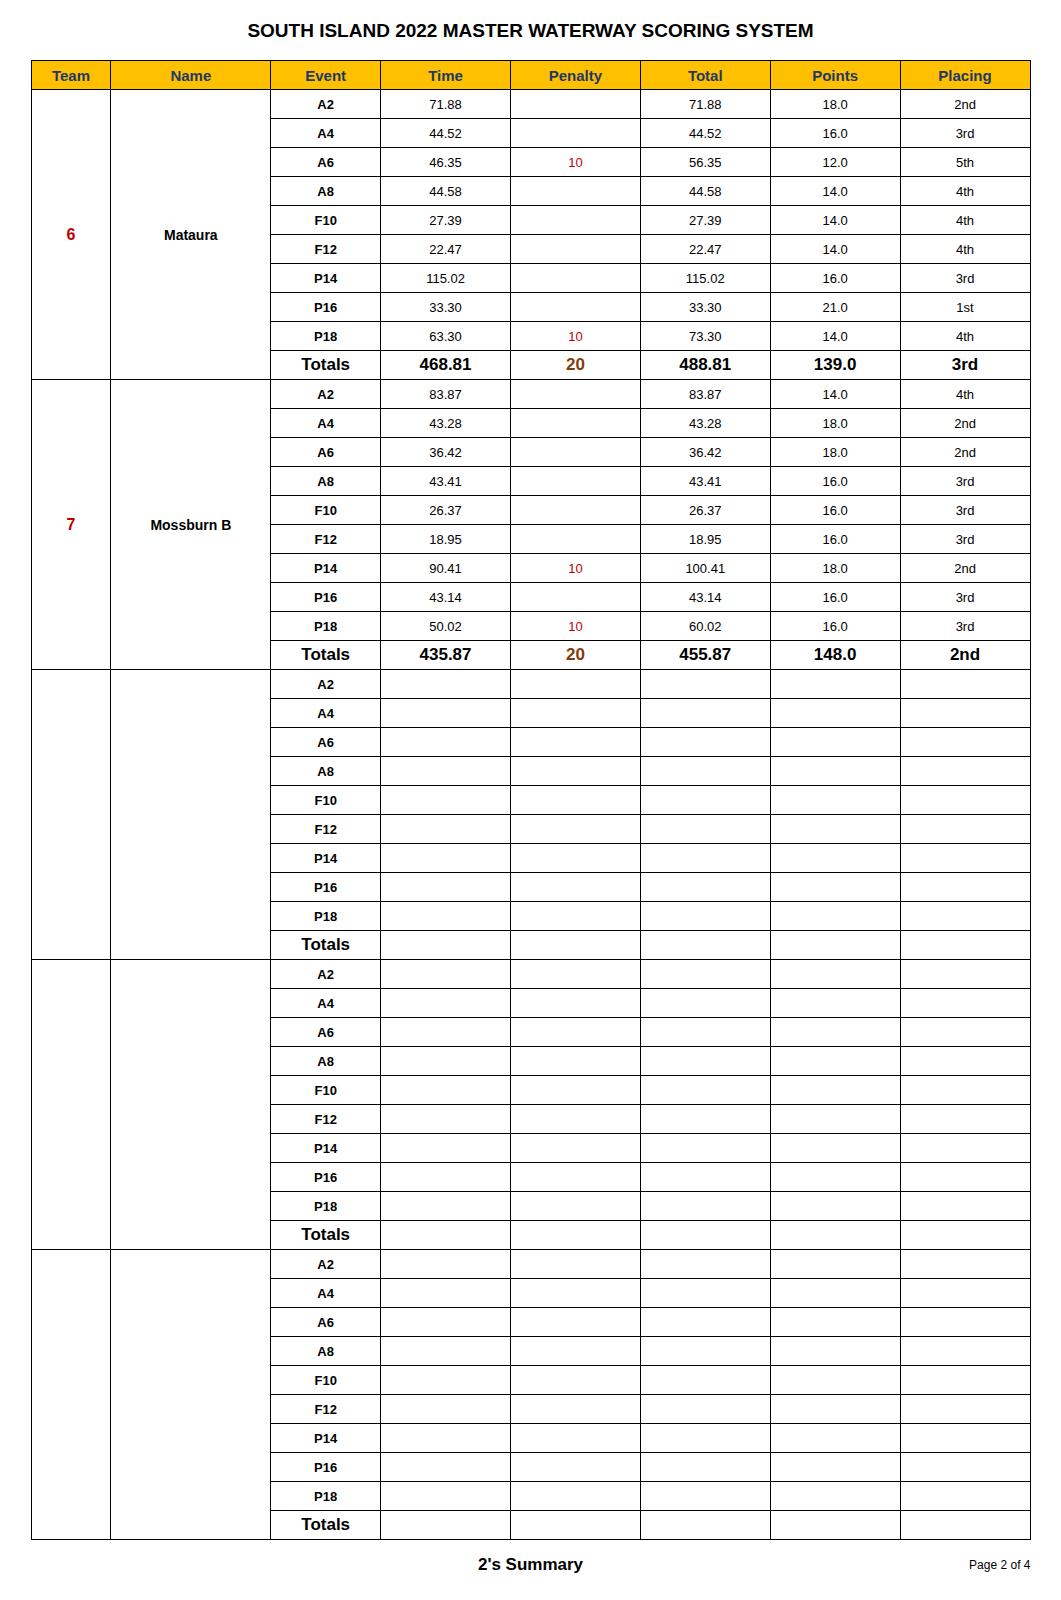SOUTH ISLAND 2022 MASTER WATERWAY SCORING SYSTEM
| Team | Name | Event | Time | Penalty | Total | Points | Placing |
| --- | --- | --- | --- | --- | --- | --- | --- |
| 6 | Mataura | A2 | 71.88 | | 71.88 | 18.0 | 2nd |
| A4 | 44.52 | | 44.52 | 16.0 | 3rd |
| A6 | 46.35 | 10 | 56.35 | 12.0 | 5th |
| A8 | 44.58 | | 44.58 | 14.0 | 4th |
| F10 | 27.39 | | 27.39 | 14.0 | 4th |
| F12 | 22.47 | | 22.47 | 14.0 | 4th |
| P14 | 115.02 | | 115.02 | 16.0 | 3rd |
| P16 | 33.30 | | 33.30 | 21.0 | 1st |
| P18 | 63.30 | 10 | 73.30 | 14.0 | 4th |
| Totals | 468.81 | 20 | 488.81 | 139.0 | 3rd |
| 7 | Mossburn B | A2 | 83.87 | | 83.87 | 14.0 | 4th |
| A4 | 43.28 | | 43.28 | 18.0 | 2nd |
| A6 | 36.42 | | 36.42 | 18.0 | 2nd |
| A8 | 43.41 | | 43.41 | 16.0 | 3rd |
| F10 | 26.37 | | 26.37 | 16.0 | 3rd |
| F12 | 18.95 | | 18.95 | 16.0 | 3rd |
| P14 | 90.41 | 10 | 100.41 | 18.0 | 2nd |
| P16 | 43.14 | | 43.14 | 16.0 | 3rd |
| P18 | 50.02 | 10 | 60.02 | 16.0 | 3rd |
| Totals | 435.87 | 20 | 455.87 | 148.0 | 2nd |
| | | A2 | | | | | |
| A4 | | | | | |
| A6 | | | | | |
| A8 | | | | | |
| F10 | | | | | |
| F12 | | | | | |
| P14 | | | | | |
| P16 | | | | | |
| P18 | | | | | |
| Totals | | | | | |
| | | A2 | | | | | |
| A4 | | | | | |
| A6 | | | | | |
| A8 | | | | | |
| F10 | | | | | |
| F12 | | | | | |
| P14 | | | | | |
| P16 | | | | | |
| P18 | | | | | |
| Totals | | | | | |
| | | A2 | | | | | |
| A4 | | | | | |
| A6 | | | | | |
| A8 | | | | | |
| F10 | | | | | |
| F12 | | | | | |
| P14 | | | | | |
| P16 | | | | | |
| P18 | | | | | |
| Totals | | | | | |
2's Summary
Page 2 of 4